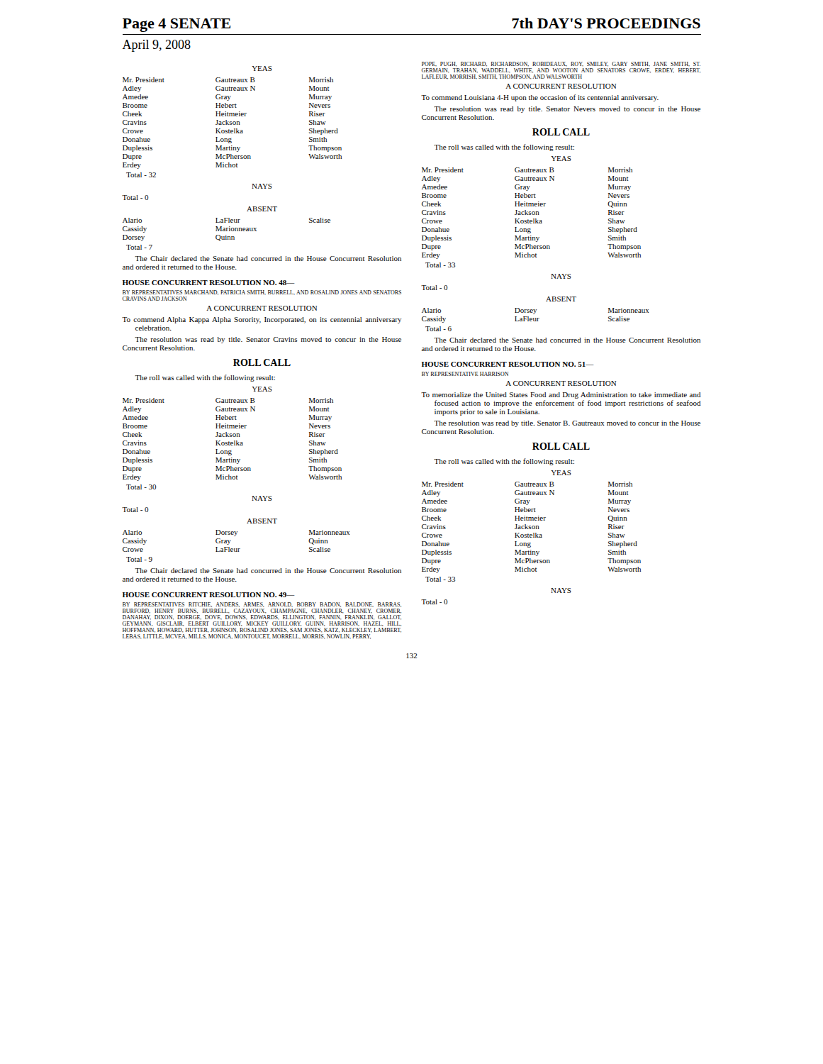Page 4 SENATE
7th DAY'S PROCEEDINGS
April 9, 2008
YEAS
| Mr. President | Gautreaux B | Morrish |
| Adley | Gautreaux N | Mount |
| Amedee | Gray | Murray |
| Broome | Hebert | Nevers |
| Cheek | Heitmeier | Riser |
| Cravins | Jackson | Shaw |
| Crowe | Kostelka | Shepherd |
| Donahue | Long | Smith |
| Duplessis | Martiny | Thompson |
| Dupre | McPherson | Walsworth |
| Erdey | Michot | |
Total - 32
NAYS
Total - 0
ABSENT
| Alario | LaFleur | Scalise |
| Cassidy | Marionneaux | |
| Dorsey | Quinn | |
Total - 7
The Chair declared the Senate had concurred in the House Concurrent Resolution and ordered it returned to the House.
HOUSE CONCURRENT RESOLUTION NO. 48—
BY REPRESENTATIVES MARCHAND, PATRICIA SMITH, BURRELL, AND ROSALIND JONES AND SENATORS CRAVINS AND JACKSON
A CONCURRENT RESOLUTION
To commend Alpha Kappa Alpha Sorority, Incorporated, on its centennial anniversary celebration.
The resolution was read by title. Senator Cravins moved to concur in the House Concurrent Resolution.
ROLL CALL
The roll was called with the following result:
YEAS
| Mr. President | Gautreaux B | Morrish |
| Adley | Gautreaux N | Mount |
| Amedee | Hebert | Murray |
| Broome | Heitmeier | Nevers |
| Cheek | Jackson | Riser |
| Cravins | Kostelka | Shaw |
| Donahue | Long | Shepherd |
| Duplessis | Martiny | Smith |
| Dupre | McPherson | Thompson |
| Erdey | Michot | Walsworth |
Total - 30
NAYS
Total - 0
ABSENT
| Alario | Dorsey | Marionneaux |
| Cassidy | Gray | Quinn |
| Crowe | LaFleur | Scalise |
Total - 9
The Chair declared the Senate had concurred in the House Concurrent Resolution and ordered it returned to the House.
HOUSE CONCURRENT RESOLUTION NO. 49—
BY REPRESENTATIVES RITCHIE, ANDERS, ARMES, ARNOLD, BOBBY BADON, BALDONE, BARRAS, BURFORD, HENRY BURNS, BURRELL, CAZAYOUX, CHAMPAGNE, CHANDLER, CHANEY, CROMER, DANAHAY, DIXON, DOERGE, DOVE, DOWNS, EDWARDS, ELLINGTON, FANNIN, FRANKLIN, GALLOT, GEYMANN, GISCLAIR, ELBERT GUILLORY, MICKEY GUILLORY, GUINN, HARRISON, HAZEL, HILL, HOFFMANN, HOWARD, HUTTER, JOHNSON, ROSALIND JONES, SAM JONES, KATZ, KLECKLEY, LAMBERT, LEBAS, LITTLE, MCVEA, MILLS, MONICA, MONTOUCET, MORRELL, MORRIS, NOWLIN, PERRY,
POPE, PUGH, RICHARD, RICHARDSON, ROBIDEAUX, ROY, SMILEY, GARY SMITH, JANE SMITH, ST. GERMAIN, TRAHAN, WADDELL, WHITE, AND WOOTON AND SENATORS CROWE, ERDEY, HEBERT, LAFLEUR, MORRISH, SMITH, THOMPSON, AND WALSWORTH
A CONCURRENT RESOLUTION
To commend Louisiana 4-H upon the occasion of its centennial anniversary.
The resolution was read by title. Senator Nevers moved to concur in the House Concurrent Resolution.
ROLL CALL
The roll was called with the following result:
YEAS
| Mr. President | Gautreaux B | Morrish |
| Adley | Gautreaux N | Mount |
| Amedee | Gray | Murray |
| Broome | Hebert | Nevers |
| Cheek | Heitmeier | Quinn |
| Cravins | Jackson | Riser |
| Crowe | Kostelka | Shaw |
| Donahue | Long | Shepherd |
| Duplessis | Martiny | Smith |
| Dupre | McPherson | Thompson |
| Erdey | Michot | Walsworth |
Total - 33
NAYS
Total - 0
ABSENT
| Alario | Dorsey | Marionneaux |
| Cassidy | LaFleur | Scalise |
Total - 6
The Chair declared the Senate had concurred in the House Concurrent Resolution and ordered it returned to the House.
HOUSE CONCURRENT RESOLUTION NO. 51—
BY REPRESENTATIVE HARRISON
A CONCURRENT RESOLUTION
To memorialize the United States Food and Drug Administration to take immediate and focused action to improve the enforcement of food import restrictions of seafood imports prior to sale in Louisiana.
The resolution was read by title. Senator B. Gautreaux moved to concur in the House Concurrent Resolution.
ROLL CALL
The roll was called with the following result:
YEAS
| Mr. President | Gautreaux B | Morrish |
| Adley | Gautreaux N | Mount |
| Amedee | Gray | Murray |
| Broome | Hebert | Nevers |
| Cheek | Heitmeier | Quinn |
| Cravins | Jackson | Riser |
| Crowe | Kostelka | Shaw |
| Donahue | Long | Shepherd |
| Duplessis | Martiny | Smith |
| Dupre | McPherson | Thompson |
| Erdey | Michot | Walsworth |
Total - 33
NAYS
Total - 0
132